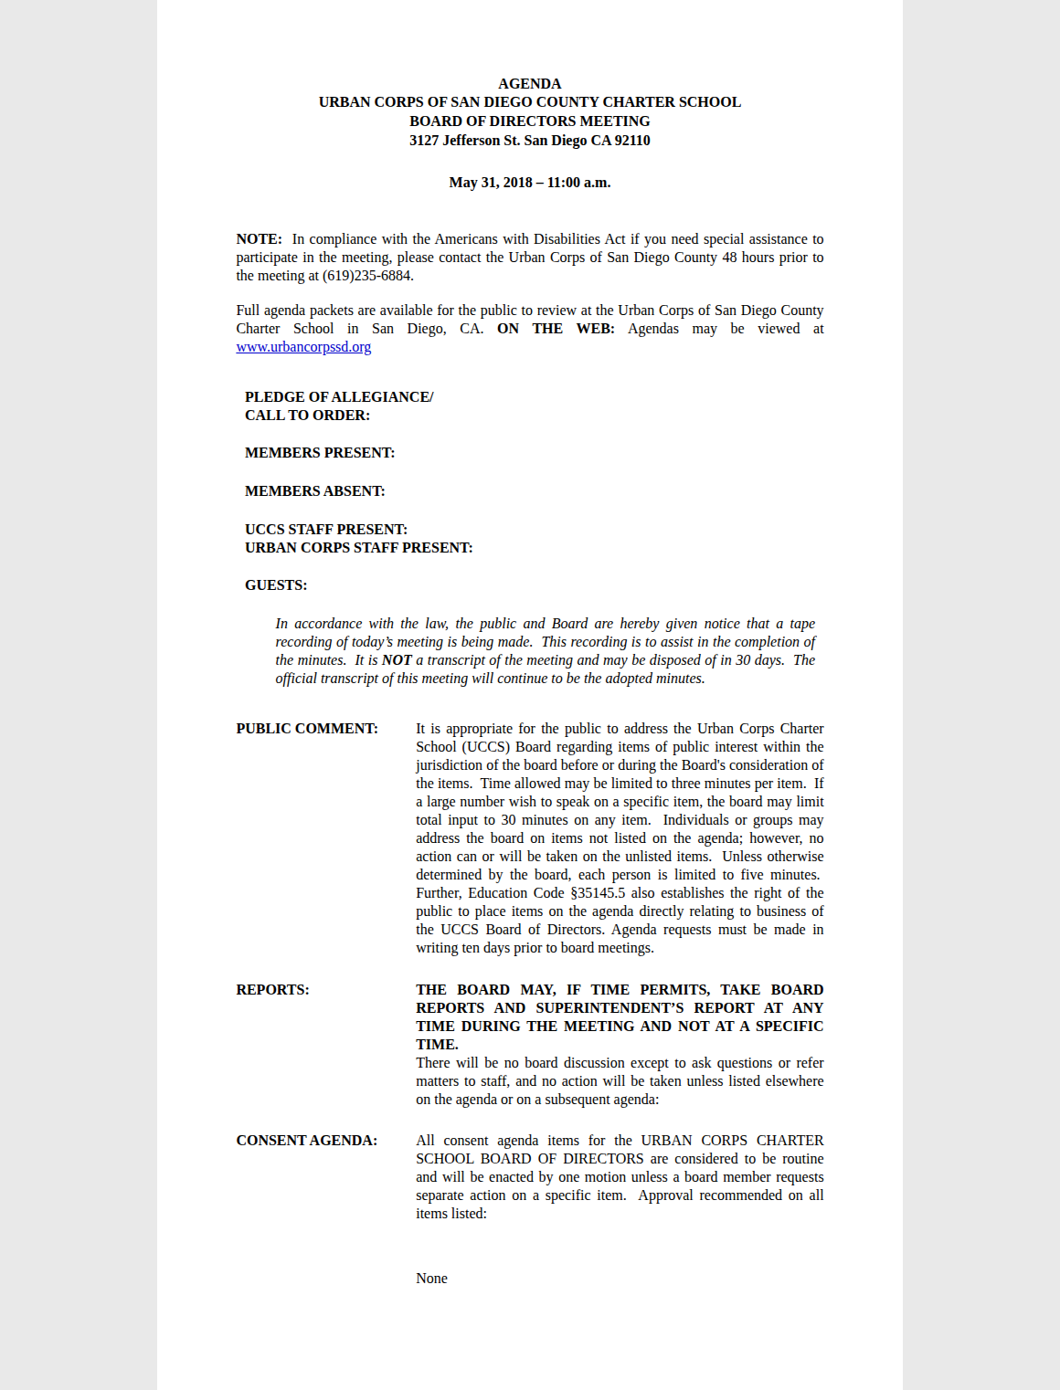AGENDA
URBAN CORPS OF SAN DIEGO COUNTY CHARTER SCHOOL
BOARD OF DIRECTORS MEETING
3127 Jefferson St. San Diego CA 92110
May 31, 2018 – 11:00 a.m.
NOTE: In compliance with the Americans with Disabilities Act if you need special assistance to participate in the meeting, please contact the Urban Corps of San Diego County 48 hours prior to the meeting at (619)235-6884.
Full agenda packets are available for the public to review at the Urban Corps of San Diego County Charter School in San Diego, CA. ON THE WEB: Agendas may be viewed at www.urbancorpssd.org
PLEDGE OF ALLEGIANCE/
CALL TO ORDER:
MEMBERS PRESENT:
MEMBERS ABSENT:
UCCS STAFF PRESENT:
URBAN CORPS STAFF PRESENT:
GUESTS:
In accordance with the law, the public and Board are hereby given notice that a tape recording of today’s meeting is being made. This recording is to assist in the completion of the minutes. It is NOT a transcript of the meeting and may be disposed of in 30 days. The official transcript of this meeting will continue to be the adopted minutes.
| PUBLIC COMMENT: | It is appropriate for the public to address the Urban Corps Charter School (UCCS) Board regarding items of public interest within the jurisdiction of the board before or during the Board's consideration of the items. Time allowed may be limited to three minutes per item. If a large number wish to speak on a specific item, the board may limit total input to 30 minutes on any item. Individuals or groups may address the board on items not listed on the agenda; however, no action can or will be taken on the unlisted items. Unless otherwise determined by the board, each person is limited to five minutes. Further, Education Code §35145.5 also establishes the right of the public to place items on the agenda directly relating to business of the UCCS Board of Directors. Agenda requests must be made in writing ten days prior to board meetings. |
| REPORTS: | THE BOARD MAY, IF TIME PERMITS, TAKE BOARD REPORTS AND SUPERINTENDENT’S REPORT AT ANY TIME DURING THE MEETING AND NOT AT A SPECIFIC TIME. There will be no board discussion except to ask questions or refer matters to staff, and no action will be taken unless listed elsewhere on the agenda or on a subsequent agenda: |
| CONSENT AGENDA: | All consent agenda items for the URBAN CORPS CHARTER SCHOOL BOARD OF DIRECTORS are considered to be routine and will be enacted by one motion unless a board member requests separate action on a specific item. Approval recommended on all items listed: |
None